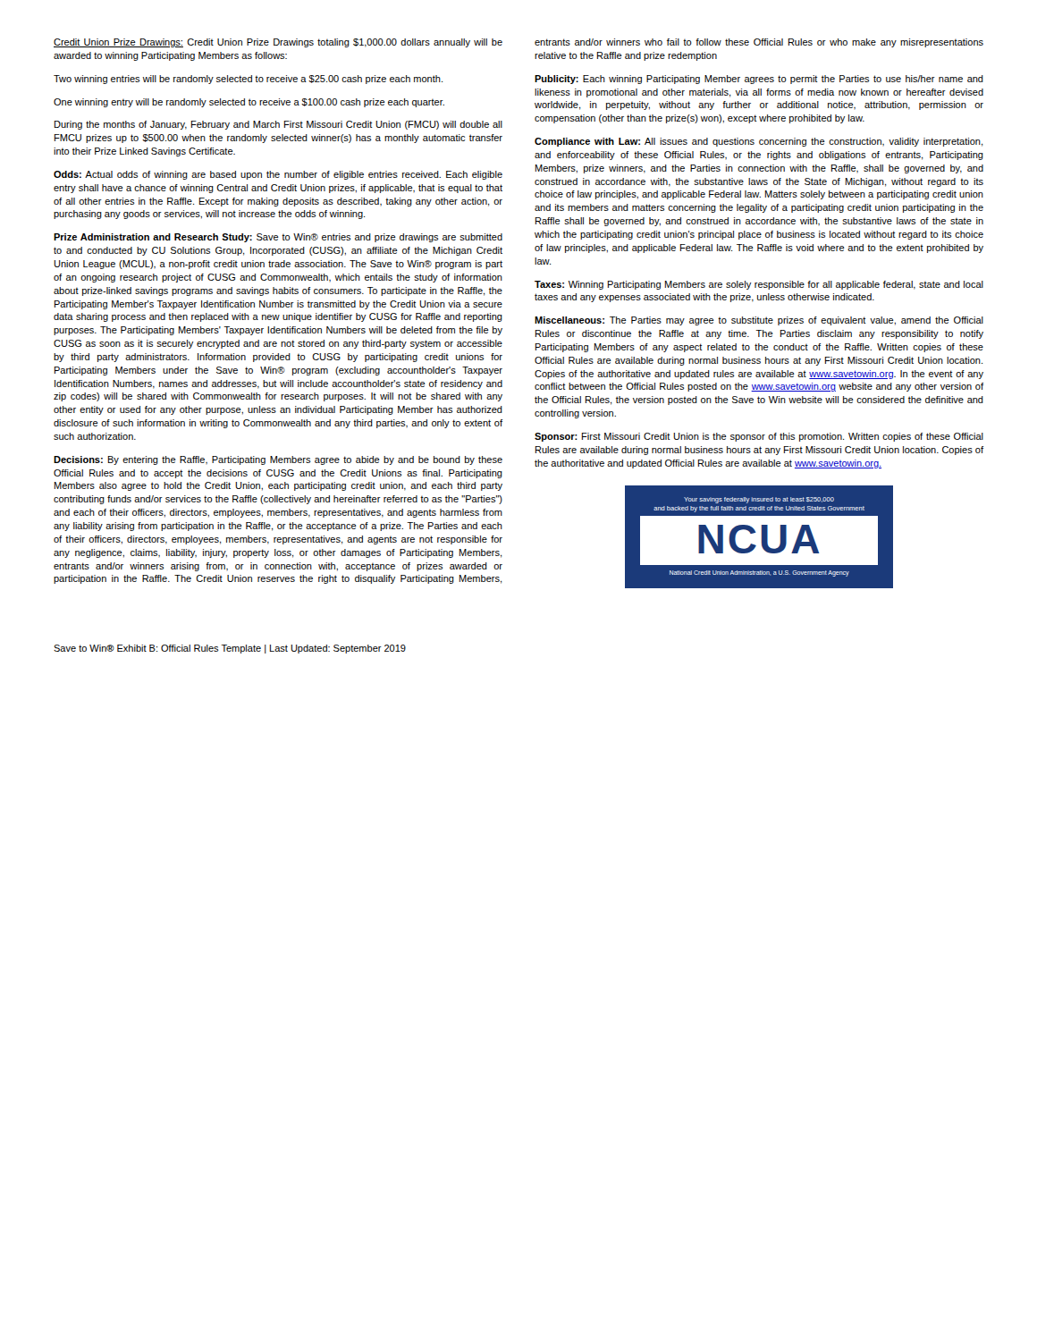Credit Union Prize Drawings: Credit Union Prize Drawings totaling $1,000.00 dollars annually will be awarded to winning Participating Members as follows:
Two winning entries will be randomly selected to receive a $25.00 cash prize each month.
One winning entry will be randomly selected to receive a $100.00 cash prize each quarter.
During the months of January, February and March First Missouri Credit Union (FMCU) will double all FMCU prizes up to $500.00 when the randomly selected winner(s) has a monthly automatic transfer into their Prize Linked Savings Certificate.
Odds: Actual odds of winning are based upon the number of eligible entries received. Each eligible entry shall have a chance of winning Central and Credit Union prizes, if applicable, that is equal to that of all other entries in the Raffle. Except for making deposits as described, taking any other action, or purchasing any goods or services, will not increase the odds of winning.
Prize Administration and Research Study: Save to Win® entries and prize drawings are submitted to and conducted by CU Solutions Group, Incorporated (CUSG), an affiliate of the Michigan Credit Union League (MCUL), a non-profit credit union trade association. The Save to Win® program is part of an ongoing research project of CUSG and Commonwealth, which entails the study of information about prize-linked savings programs and savings habits of consumers. To participate in the Raffle, the Participating Member's Taxpayer Identification Number is transmitted by the Credit Union via a secure data sharing process and then replaced with a new unique identifier by CUSG for Raffle and reporting purposes. The Participating Members' Taxpayer Identification Numbers will be deleted from the file by CUSG as soon as it is securely encrypted and are not stored on any third-party system or accessible by third party administrators. Information provided to CUSG by participating credit unions for Participating Members under the Save to Win® program (excluding accountholder's Taxpayer Identification Numbers, names and addresses, but will include accountholder's state of residency and zip codes) will be shared with Commonwealth for research purposes. It will not be shared with any other entity or used for any other purpose, unless an individual Participating Member has authorized disclosure of such information in writing to Commonwealth and any third parties, and only to extent of such authorization.
Decisions: By entering the Raffle, Participating Members agree to abide by and be bound by these Official Rules and to accept the decisions of CUSG and the Credit Unions as final. Participating Members also agree to hold the Credit Union, each participating credit union, and each third party contributing funds and/or services to the Raffle (collectively and hereinafter referred to as the "Parties") and each of their officers, directors, employees, members, representatives, and agents harmless from any liability arising from participation in the Raffle, or the acceptance of a prize. The Parties and each of their officers, directors, employees, members, representatives, and agents are not responsible for any negligence, claims, liability, injury, property loss, or other damages of Participating Members, entrants and/or winners arising from, or in connection with, acceptance of prizes awarded or participation in the Raffle. The Credit Union reserves the right to disqualify Participating Members, entrants and/or winners who fail to follow these Official Rules or who make any misrepresentations relative to the Raffle and prize redemption
Publicity: Each winning Participating Member agrees to permit the Parties to use his/her name and likeness in promotional and other materials, via all forms of media now known or hereafter devised worldwide, in perpetuity, without any further or additional notice, attribution, permission or compensation (other than the prize(s) won), except where prohibited by law.
Compliance with Law: All issues and questions concerning the construction, validity interpretation, and enforceability of these Official Rules, or the rights and obligations of entrants, Participating Members, prize winners, and the Parties in connection with the Raffle, shall be governed by, and construed in accordance with, the substantive laws of the State of Michigan, without regard to its choice of law principles, and applicable Federal law. Matters solely between a participating credit union and its members and matters concerning the legality of a participating credit union participating in the Raffle shall be governed by, and construed in accordance with, the substantive laws of the state in which the participating credit union's principal place of business is located without regard to its choice of law principles, and applicable Federal law. The Raffle is void where and to the extent prohibited by law.
Taxes: Winning Participating Members are solely responsible for all applicable federal, state and local taxes and any expenses associated with the prize, unless otherwise indicated.
Miscellaneous: The Parties may agree to substitute prizes of equivalent value, amend the Official Rules or discontinue the Raffle at any time. The Parties disclaim any responsibility to notify Participating Members of any aspect related to the conduct of the Raffle. Written copies of these Official Rules are available during normal business hours at any First Missouri Credit Union location. Copies of the authoritative and updated rules are available at www.savetowin.org. In the event of any conflict between the Official Rules posted on the www.savetowin.org website and any other version of the Official Rules, the version posted on the Save to Win website will be considered the definitive and controlling version.
Sponsor: First Missouri Credit Union is the sponsor of this promotion. Written copies of these Official Rules are available during normal business hours at any First Missouri Credit Union location. Copies of the authoritative and updated Official Rules are available at www.savetowin.org.
Your savings federally insured to at least $250,000
and backed by the full faith and credit of the United States Government
NCUA
National Credit Union Administration, a U.S. Government Agency
Save to Win® Exhibit B: Official Rules Template | Last Updated: September 2019